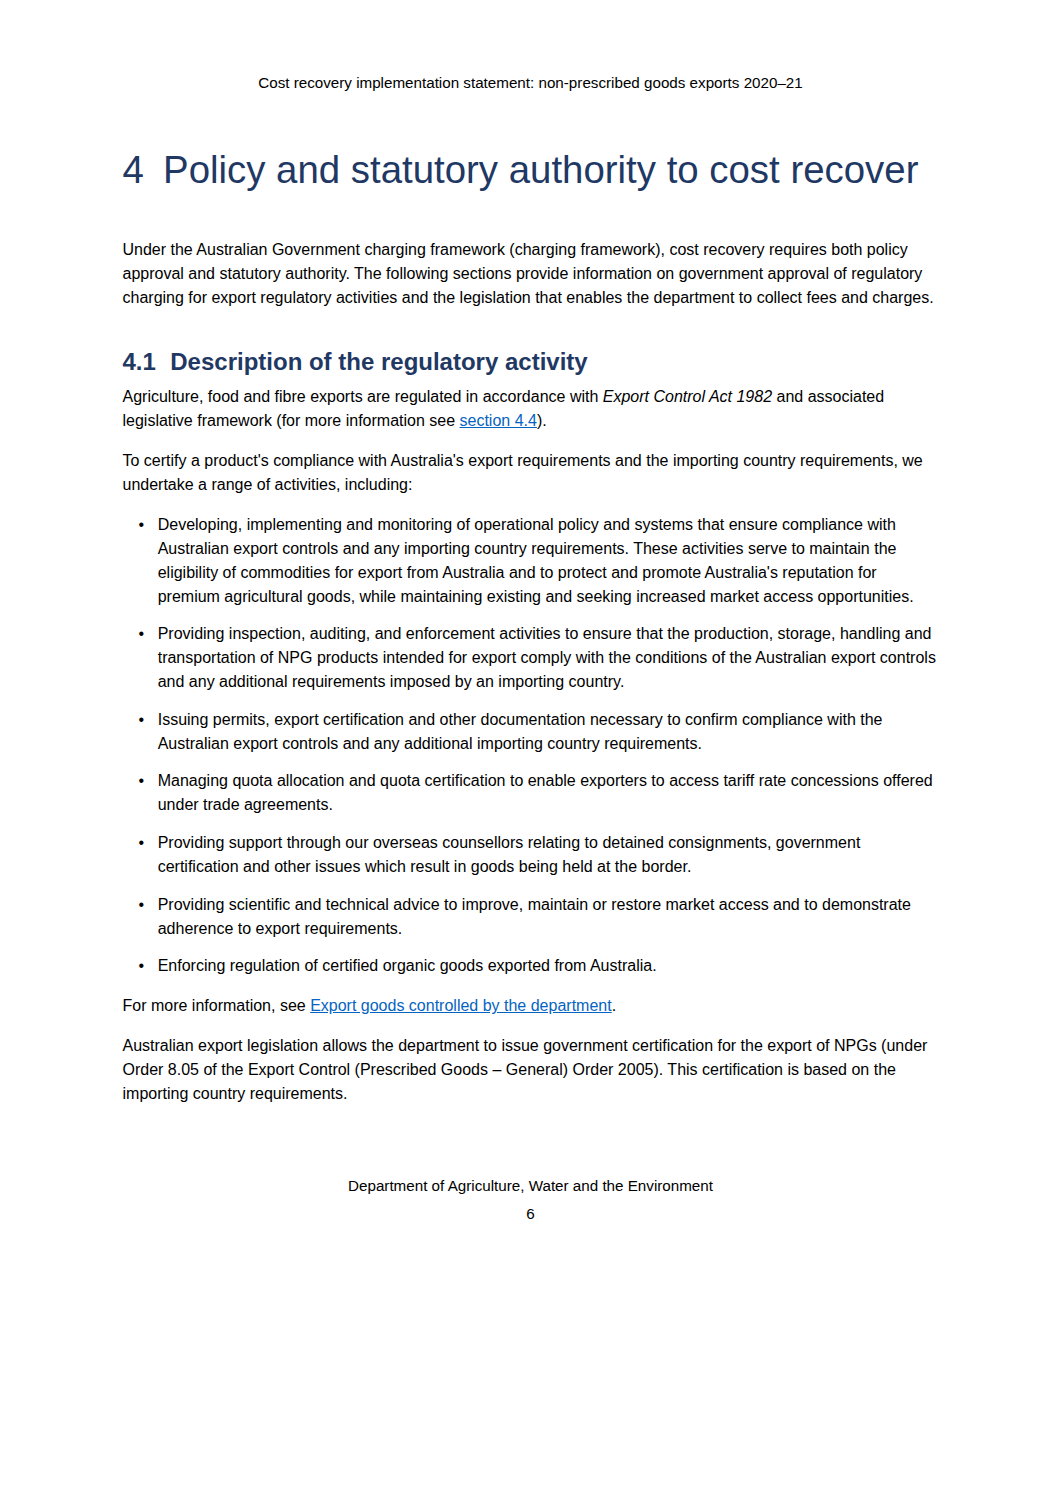Cost recovery implementation statement: non-prescribed goods exports 2020–21
4 Policy and statutory authority to cost recover
Under the Australian Government charging framework (charging framework), cost recovery requires both policy approval and statutory authority. The following sections provide information on government approval of regulatory charging for export regulatory activities and the legislation that enables the department to collect fees and charges.
4.1 Description of the regulatory activity
Agriculture, food and fibre exports are regulated in accordance with Export Control Act 1982 and associated legislative framework (for more information see section 4.4).
To certify a product's compliance with Australia's export requirements and the importing country requirements, we undertake a range of activities, including:
Developing, implementing and monitoring of operational policy and systems that ensure compliance with Australian export controls and any importing country requirements. These activities serve to maintain the eligibility of commodities for export from Australia and to protect and promote Australia's reputation for premium agricultural goods, while maintaining existing and seeking increased market access opportunities.
Providing inspection, auditing, and enforcement activities to ensure that the production, storage, handling and transportation of NPG products intended for export comply with the conditions of the Australian export controls and any additional requirements imposed by an importing country.
Issuing permits, export certification and other documentation necessary to confirm compliance with the Australian export controls and any additional importing country requirements.
Managing quota allocation and quota certification to enable exporters to access tariff rate concessions offered under trade agreements.
Providing support through our overseas counsellors relating to detained consignments, government certification and other issues which result in goods being held at the border.
Providing scientific and technical advice to improve, maintain or restore market access and to demonstrate adherence to export requirements.
Enforcing regulation of certified organic goods exported from Australia.
For more information, see Export goods controlled by the department.
Australian export legislation allows the department to issue government certification for the export of NPGs (under Order 8.05 of the Export Control (Prescribed Goods – General) Order 2005). This certification is based on the importing country requirements.
Department of Agriculture, Water and the Environment
6